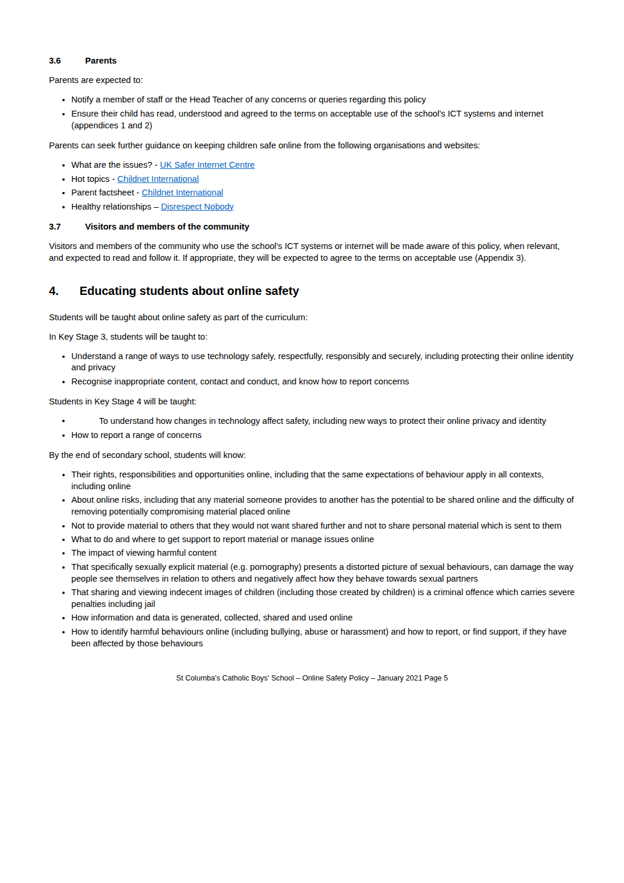3.6 Parents
Parents are expected to:
Notify a member of staff or the Head Teacher of any concerns or queries regarding this policy
Ensure their child has read, understood and agreed to the terms on acceptable use of the school's ICT systems and internet (appendices 1 and 2)
Parents can seek further guidance on keeping children safe online from the following organisations and websites:
What are the issues? - UK Safer Internet Centre
Hot topics - Childnet International
Parent factsheet - Childnet International
Healthy relationships – Disrespect Nobody
3.7 Visitors and members of the community
Visitors and members of the community who use the school's ICT systems or internet will be made aware of this policy, when relevant, and expected to read and follow it. If appropriate, they will be expected to agree to the terms on acceptable use (Appendix 3).
4. Educating students about online safety
Students will be taught about online safety as part of the curriculum:
In Key Stage 3, students will be taught to:
Understand a range of ways to use technology safely, respectfully, responsibly and securely, including protecting their online identity and privacy
Recognise inappropriate content, contact and conduct, and know how to report concerns
Students in Key Stage 4 will be taught:
To understand how changes in technology affect safety, including new ways to protect their online privacy and identity
How to report a range of concerns
By the end of secondary school, students will know:
Their rights, responsibilities and opportunities online, including that the same expectations of behaviour apply in all contexts, including online
About online risks, including that any material someone provides to another has the potential to be shared online and the difficulty of removing potentially compromising material placed online
Not to provide material to others that they would not want shared further and not to share personal material which is sent to them
What to do and where to get support to report material or manage issues online
The impact of viewing harmful content
That specifically sexually explicit material (e.g. pornography) presents a distorted picture of sexual behaviours, can damage the way people see themselves in relation to others and negatively affect how they behave towards sexual partners
That sharing and viewing indecent images of children (including those created by children) is a criminal offence which carries severe penalties including jail
How information and data is generated, collected, shared and used online
How to identify harmful behaviours online (including bullying, abuse or harassment) and how to report, or find support, if they have been affected by those behaviours
St Columba's Catholic Boys' School – Online Safety Policy – January 2021 Page 5